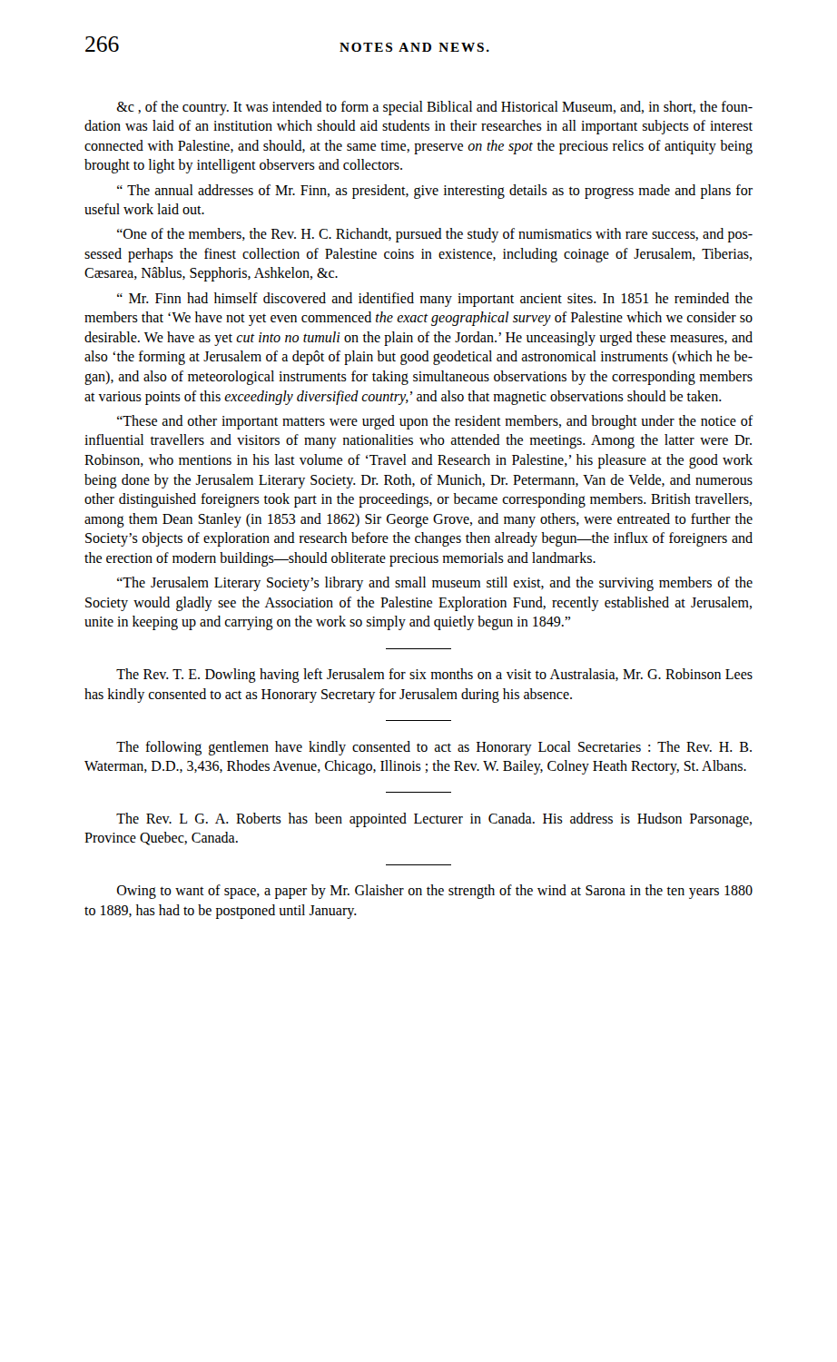266
NOTES AND NEWS.
&c , of the country. It was intended to form a special Biblical and Historical Museum, and, in short, the foundation was laid of an institution which should aid students in their researches in all important subjects of interest connected with Palestine, and should, at the same time, preserve on the spot the precious relics of antiquity being brought to light by intelligent observers and collectors.
“ The annual addresses of Mr. Finn, as president, give interesting details as to progress made and plans for useful work laid out.
“One of the members, the Rev. H. C. Richandt, pursued the study of numismatics with rare success, and possessed perhaps the finest collection of Palestine coins in existence, including coinage of Jerusalem, Tiberias, Cæsarea, Nâblus, Sepphoris, Ashkelon, &c.
“ Mr. Finn had himself discovered and identified many important ancient sites. In 1851 he reminded the members that ‘We have not yet even commenced the exact geographical survey of Palestine which we consider so desirable. We have as yet cut into no tumuli on the plain of the Jordan.’ He unceasingly urged these measures, and also ‘the forming at Jerusalem of a depôt of plain but good geodetical and astronomical instruments (which he began), and also of meteorological instruments for taking simultaneous observations by the corresponding members at various points of this exceedingly diversified country,’ and also that magnetic observations should be taken.
“These and other important matters were urged upon the resident members, and brought under the notice of influential travellers and visitors of many nationalities who attended the meetings. Among the latter were Dr. Robinson, who mentions in his last volume of ‘Travel and Research in Palestine,’ his pleasure at the good work being done by the Jerusalem Literary Society. Dr. Roth, of Munich, Dr. Petermann, Van de Velde, and numerous other distinguished foreigners took part in the proceedings, or became corresponding members. British travellers, among them Dean Stanley (in 1853 and 1862) Sir George Grove, and many others, were entreated to further the Society’s objects of exploration and research before the changes then already begun—the influx of foreigners and the erection of modern buildings—should obliterate precious memorials and landmarks.
“The Jerusalem Literary Society’s library and small museum still exist, and the surviving members of the Society would gladly see the Association of the Palestine Exploration Fund, recently established at Jerusalem, unite in keeping up and carrying on the work so simply and quietly begun in 1849.”
The Rev. T. E. Dowling having left Jerusalem for six months on a visit to Australasia, Mr. G. Robinson Lees has kindly consented to act as Honorary Secretary for Jerusalem during his absence.
The following gentlemen have kindly consented to act as Honorary Local Secretaries : The Rev. H. B. Waterman, D.D., 3,436, Rhodes Avenue, Chicago, Illinois ; the Rev. W. Bailey, Colney Heath Rectory, St. Albans.
The Rev. L G. A. Roberts has been appointed Lecturer in Canada. His address is Hudson Parsonage, Province Quebec, Canada.
Owing to want of space, a paper by Mr. Glaisher on the strength of the wind at Sarona in the ten years 1880 to 1889, has had to be postponed until January.